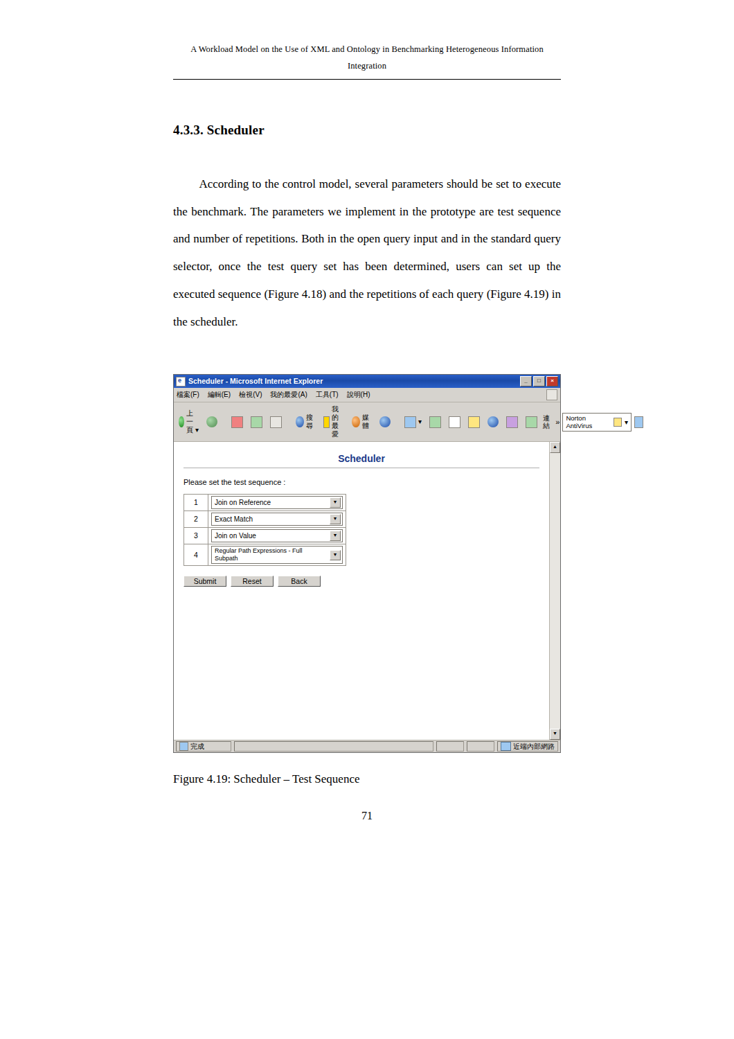A Workload Model on the Use of XML and Ontology in Benchmarking Heterogeneous Information Integration
4.3.3. Scheduler
According to the control model, several parameters should be set to execute the benchmark. The parameters we implement in the prototype are test sequence and number of repetitions. Both in the open query input and in the standard query selector, once the test query set has been determined, users can set up the executed sequence (Figure 4.18) and the repetitions of each query (Figure 4.19) in the scheduler.
Scheduler - Microsoft Internet Explorer _ □ ×
檔案(F) 編輯(E) 檢視(V) 我的最愛(A) 工具(T) 說明(H)
上一頁 ▾ 搜尋 我的最愛 媒體 ▾ 連結 » Norton AntiVirus ▾
Scheduler
Please set the test sequence :
| 1 | Join on Reference ▼ |
| 2 | Exact Match ▼ |
| 3 | Join on Value ▼ |
| 4 | Regular Path Expressions - Full Subpath ▼ |
Submit Reset Back
▲
▼
完成 近端內部網路
Figure 4.19: Scheduler – Test Sequence
71